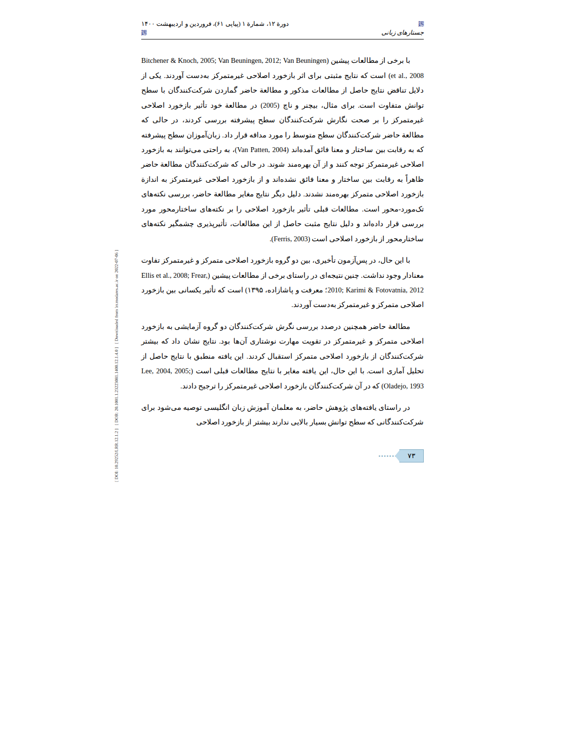[ DOI: 10.29252/LRR.12.1.2 ] [ DOR: 20.1001.1.23223081.1400.12.1.4.0 ] [ Downloaded from lrr.modares.ac.ir on 2022-07-06 ]
﷽
جستارهای زبانی
دورة ۱۲، شمارة ۱ (پیاپی ۶۱)، فروردین و اردیبهشت ۱۴۰۰
﷽
با برخی از مطالعات پیشین (Bitchener & Knoch, 2005; Van Beuningen, 2012; Van Beuningen et al., 2008) است که نتایج مثبتی برای اثر بازخورد اصلاحی غیرمتمرکز به‌دست آوردند. یکی از دلایل تناقض نتایج حاصل از مطالعات مذکور و مطالعة حاضر گماردن شرکت‌کنندگان با سطح توانش متفاوت است. برای مثال، بیچنر و ناچ (2005) در مطالعة خود تأثیر بازخورد اصلاحی غیرمتمرکز را بر صحت نگارش شرکت‌کنندگان سطح پیشرفته بررسی کردند، در حالی که مطالعة حاضر شرکت‌کنندگان سطح متوسط را مورد مداقه قرار داد. زبان‌آموزان سطح پیشرفته که به رقابت بین ساختار و معنا فائق آمده‌اند (Van Patten, 2004)، به راحتی می‌توانند به بازخورد اصلاحی غیرمتمرکز توجه کنند و از آن بهره‌مند شوند. در حالی که شرکت‌کنندگان مطالعة حاضر ظاهراً به رقابت بین ساختار و معنا فائق نشده‌اند و از بازخورد اصلاحی غیرمتمرکز به اندازة بازخورد اصلاحی متمرکز بهره‌مند نشدند. دلیل دیگر نتایج مغایر مطالعة حاضر، بررسی نکته‌های تک‌مورد-محور است. مطالعات قبلی تأثیر بازخورد اصلاحی را بر نکته‌های ساختار‌محور مورد بررسی قرار داده‌اند و دلیل نتایج مثبت حاصل از این مطالعات، تأثیرپذیری چشمگیر نکته‌های ساختار‌محور از بازخورد اصلاحی است (Ferris, 2003).
با این حال، در پس‌آزمون تأخیری، بین دو گروه بازخورد اصلاحی متمرکز و غیرمتمرکز تفاوت معنادار وجود نداشت. چنین نتیجه‌ای در راستای برخی از مطالعات پیشین (Ellis et al., 2008; Frear, 2010; Karimi & Fotovatnia, 2012؛ معرفت و پاشازاده، ۱۳۹۵) است که تأثیر یکسانی بین بازخورد اصلاحی متمرکز و غیرمتمرکز به‌دست آوردند.
مطالعة حاضر همچنین درصدد بررسی نگرش شرکت‌کنندگان دو گروه آزمایشی به بازخورد اصلاحی متمرکز و غیرمتمرکز در تقویت مهارت نوشتاری آن‌ها بود. نتایج نشان داد که بیشتر شرکت‌کنندگان از بازخورد اصلاحی متمرکز استقبال کردند. این یافته منطبق با نتایج حاصل از تحلیل آماری است. با این حال، این یافته مغایر با نتایج مطالعات قبلی است (Lee, 2004, 2005; Oladejo, 1993) که در آن شرکت‌کنندگان بازخورد اصلاحی غیرمتمرکز را ترجیح دادند.
در راستای یافته‌های پژوهش حاضر، به معلمان آموزش زبان انگلیسی توصیه می‌شود برای شرکت‌کنندگانی که سطح توانش بسیار بالایی ندارند بیشتر از بازخورد اصلاحی
۷۳
▪▪▪▪▪▪▪